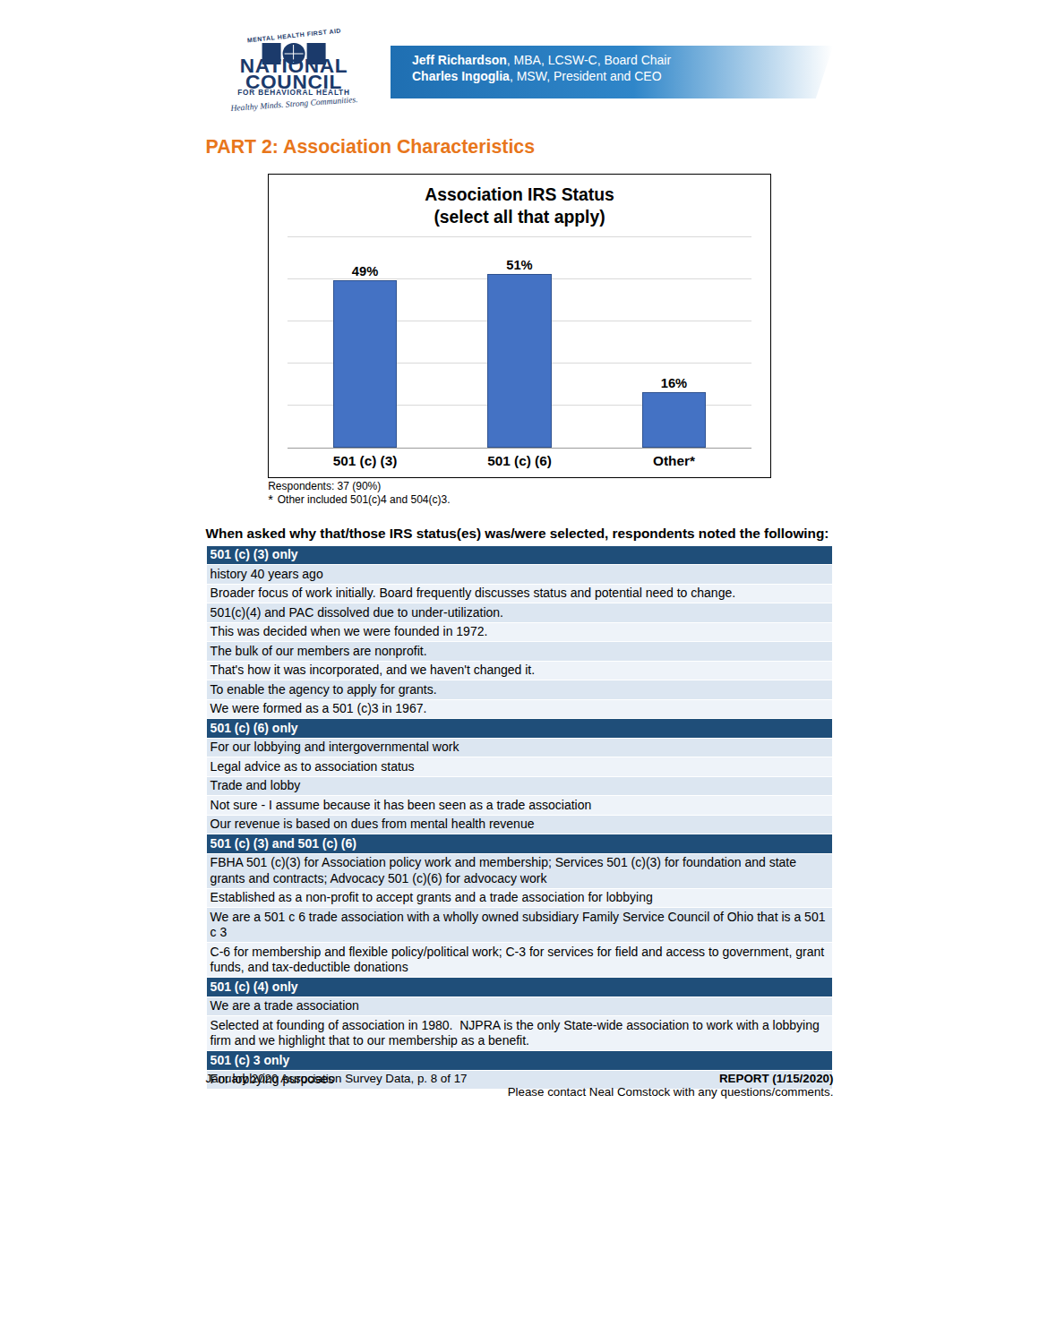MENTAL HEALTH FIRST AID
NATIONAL
COUNCIL
FOR BEHAVIORAL HEALTH
Healthy Minds. Strong Communities.
Jeff Richardson, MBA, LCSW-C, Board Chair
Charles Ingoglia, MSW, President and CEO
PART 2: Association Characteristics
Association IRS Status
(select all that apply)
49%
51%
16%
501 (c) (3)
501 (c) (6)
Other*
Respondents: 37 (90%)
*Other included 501(c)4 and 504(c)3.
When asked why that/those IRS status(es) was/were selected, respondents noted the following:
| 501 (c) (3) only |
| history 40 years ago |
| Broader focus of work initially. Board frequently discusses status and potential need to change. |
| 501(c)(4) and PAC dissolved due to under-utilization. |
| This was decided when we were founded in 1972. |
| The bulk of our members are nonprofit. |
| That's how it was incorporated, and we haven't changed it. |
| To enable the agency to apply for grants. |
| We were formed as a 501 (c)3 in 1967. |
| 501 (c) (6) only |
| For our lobbying and intergovernmental work |
| Legal advice as to association status |
| Trade and lobby |
| Not sure - I assume because it has been seen as a trade association |
| Our revenue is based on dues from mental health revenue |
| 501 (c) (3) and 501 (c) (6) |
| FBHA 501 (c)(3) for Association policy work and membership; Services 501 (c)(3) for foundation and state grants and contracts; Advocacy 501 (c)(6) for advocacy work |
| Established as a non-profit to accept grants and a trade association for lobbying |
| We are a 501 c 6 trade association with a wholly owned subsidiary Family Service Council of Ohio that is a 501 c 3 |
| C-6 for membership and flexible policy/political work; C-3 for services for field and access to government, grant funds, and tax-deductible donations |
| 501 (c) (4) only |
| We are a trade association |
| Selected at founding of association in 1980. NJPRA is the only State-wide association to work with a lobbying firm and we highlight that to our membership as a benefit. |
| 501 (c) 3 only |
| For lobbying purposes |
January 2020 Association Survey Data, p. 8 of 17
REPORT (1/15/2020)
Please contact Neal Comstock with any questions/comments.